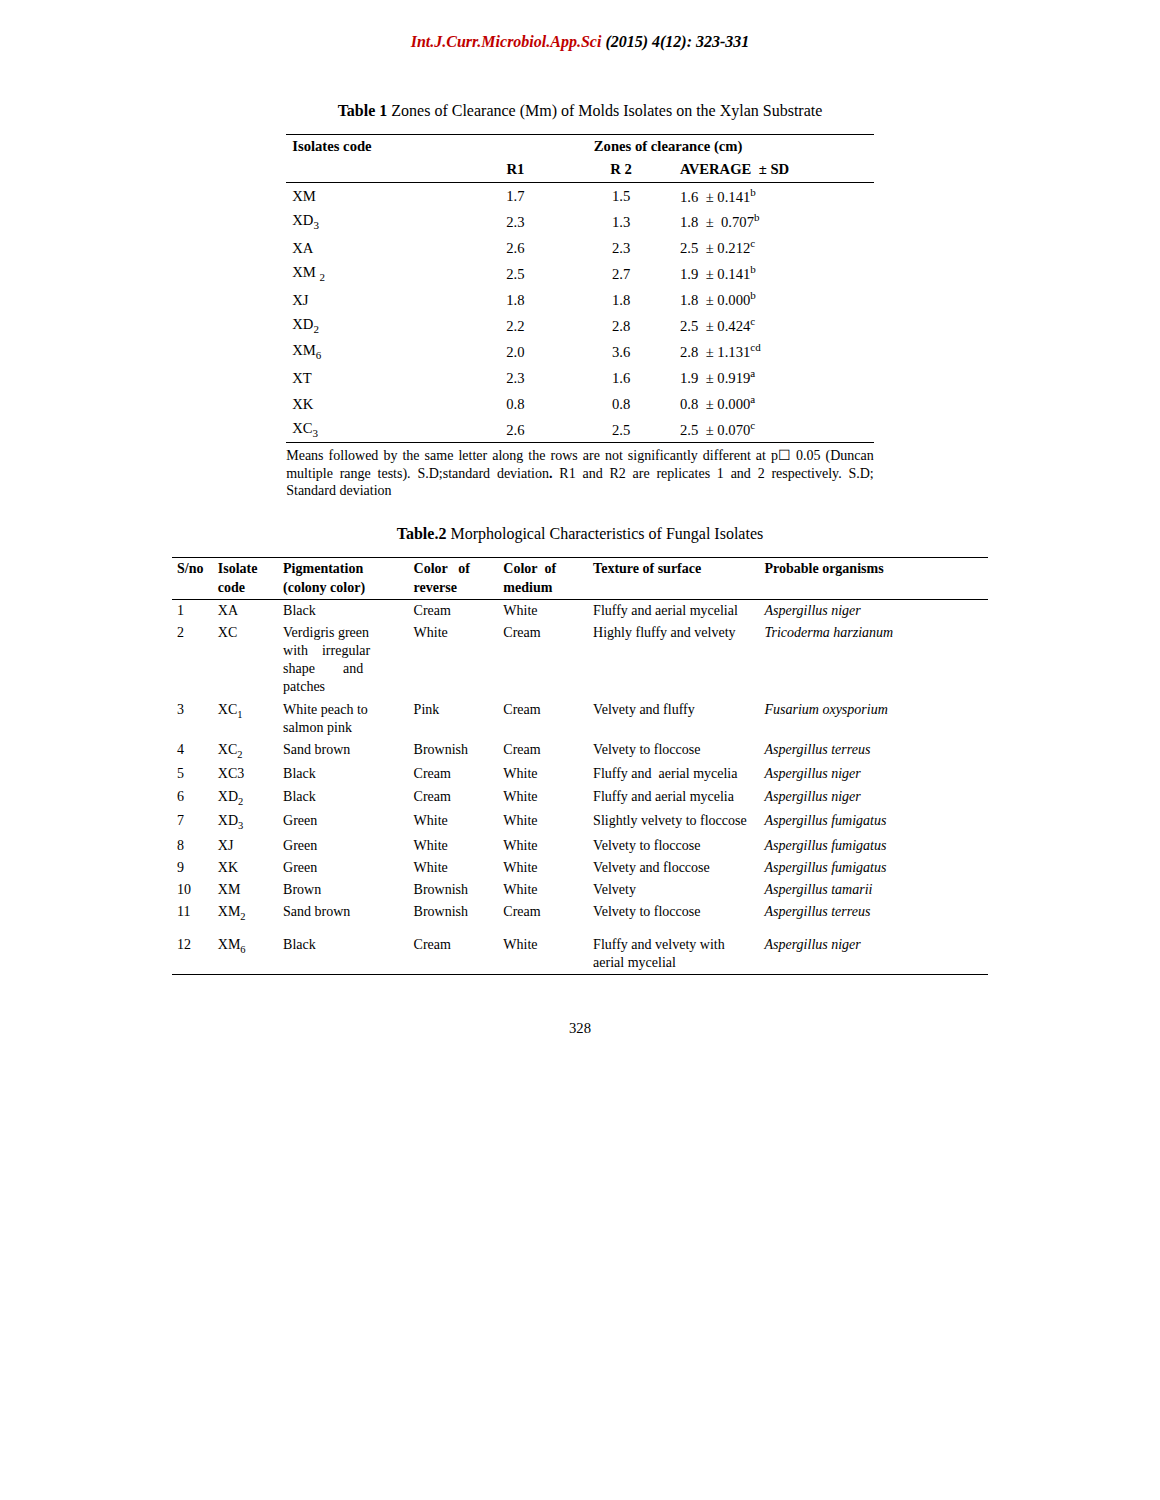Int.J.Curr.Microbiol.App.Sci (2015) 4(12): 323-331
Table 1 Zones of Clearance (Mm) of Molds Isolates on the Xylan Substrate
| Isolates code | Zones of clearance (cm) |
| --- | --- |
| | R1 | R 2 | AVERAGE ± SD |
| XM | 1.7 | 1.5 | 1.6 ± 0.141 b |
| XD 3 | 2.3 | 1.3 | 1.8 ± 0.707 b |
| XA | 2.6 | 2.3 | 2.5 ± 0.212 c |
| XM 2 | 2.5 | 2.7 | 1.9 ± 0.141 b |
| XJ | 1.8 | 1.8 | 1.8 ± 0.000 b |
| XD 2 | 2.2 | 2.8 | 2.5 ± 0.424 c |
| XM 6 | 2.0 | 3.6 | 2.8 ± 1.131 cd |
| XT | 2.3 | 1.6 | 1.9 ± 0.919 a |
| XK | 0.8 | 0.8 | 0.8 ± 0.000 a |
| XC 3 | 2.6 | 2.5 | 2.5 ± 0.070 c |
Means followed by the same letter along the rows are not significantly different at p☐ 0.05 (Duncan multiple range tests). S.D;standard deviation. R1 and R2 are replicates 1 and 2 respectively. S.D; Standard deviation
Table.2 Morphological Characteristics of Fungal Isolates
| S/no | Isolate code | Pigmentation (colony color) | Color of reverse | Color of medium | Texture of surface | Probable organisms |
| --- | --- | --- | --- | --- | --- | --- |
| 1 | XA | Black | Cream | White | Fluffy and aerial mycelial | Aspergillus niger |
| 2 | XC | Verdigris green with irregular shape and patches | White | Cream | Highly fluffy and velvety | Tricoderma harzianum |
| 3 | XC 1 | White peach to salmon pink | Pink | Cream | Velvety and fluffy | Fusarium oxysporium |
| 4 | XC 2 | Sand brown | Brownish | Cream | Velvety to floccose | Aspergillus terreus |
| 5 | XC3 | Black | Cream | White | Fluffy and aerial mycelia | Aspergillus niger |
| 6 | XD 2 | Black | Cream | White | Fluffy and aerial mycelia | Aspergillus niger |
| 7 | XD 3 | Green | White | White | Slightly velvety to floccose | Aspergillus fumigatus |
| 8 | XJ | Green | White | White | Velvety to floccose | Aspergillus fumigatus |
| 9 | XK | Green | White | White | Velvety and floccose | Aspergillus fumigatus |
| 10 | XM | Brown | Brownish | White | Velvety | Aspergillus tamarii |
| 11 | XM 2 | Sand brown | Brownish | Cream | Velvety to floccose | Aspergillus terreus |
| 12 | XM 6 | Black | Cream | White | Fluffy and velvety with aerial mycelial | Aspergillus niger |
328